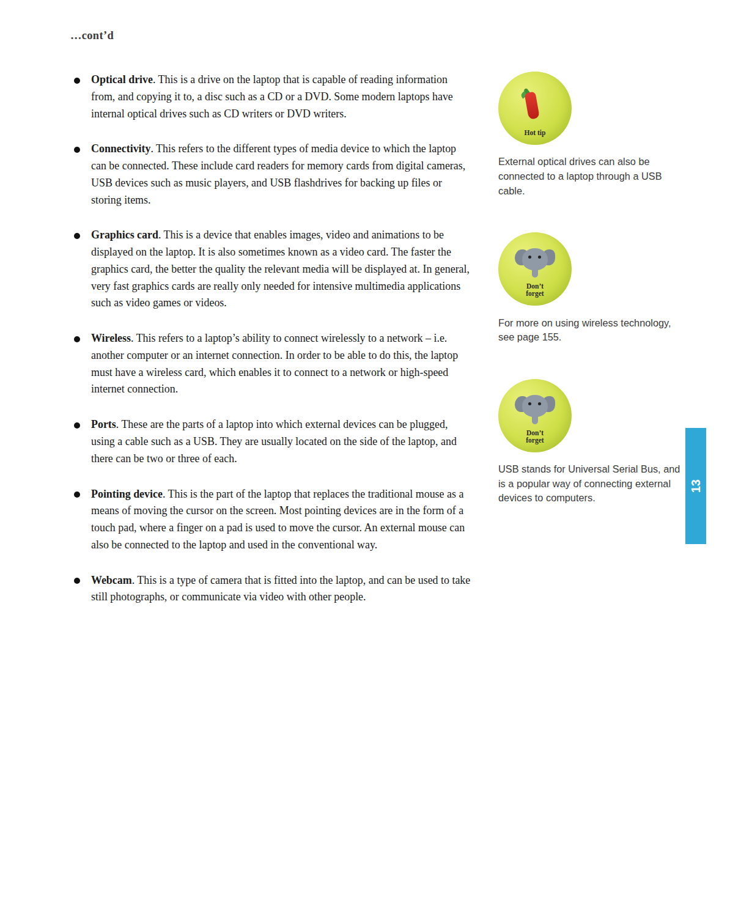…cont’d
Optical drive. This is a drive on the laptop that is capable of reading information from, and copying it to, a disc such as a CD or a DVD. Some modern laptops have internal optical drives such as CD writers or DVD writers.
Connectivity. This refers to the different types of media device to which the laptop can be connected. These include card readers for memory cards from digital cameras, USB devices such as music players, and USB flashdrives for backing up files or storing items.
Graphics card. This is a device that enables images, video and animations to be displayed on the laptop. It is also sometimes known as a video card. The faster the graphics card, the better the quality the relevant media will be displayed at. In general, very fast graphics cards are really only needed for intensive multimedia applications such as video games or videos.
Wireless. This refers to a laptop’s ability to connect wirelessly to a network – i.e. another computer or an internet connection. In order to be able to do this, the laptop must have a wireless card, which enables it to connect to a network or high-speed internet connection.
Ports. These are the parts of a laptop into which external devices can be plugged, using a cable such as a USB. They are usually located on the side of the laptop, and there can be two or three of each.
Pointing device. This is the part of the laptop that replaces the traditional mouse as a means of moving the cursor on the screen. Most pointing devices are in the form of a touch pad, where a finger on a pad is used to move the cursor. An external mouse can also be connected to the laptop and used in the conventional way.
Webcam. This is a type of camera that is fitted into the laptop, and can be used to take still photographs, or communicate via video with other people.
Hot tip
External optical drives can also be connected to a laptop through a USB cable.
Don’t forget
For more on using wireless technology, see page 155.
Don’t forget
USB stands for Universal Serial Bus, and is a popular way of connecting external devices to computers.
13